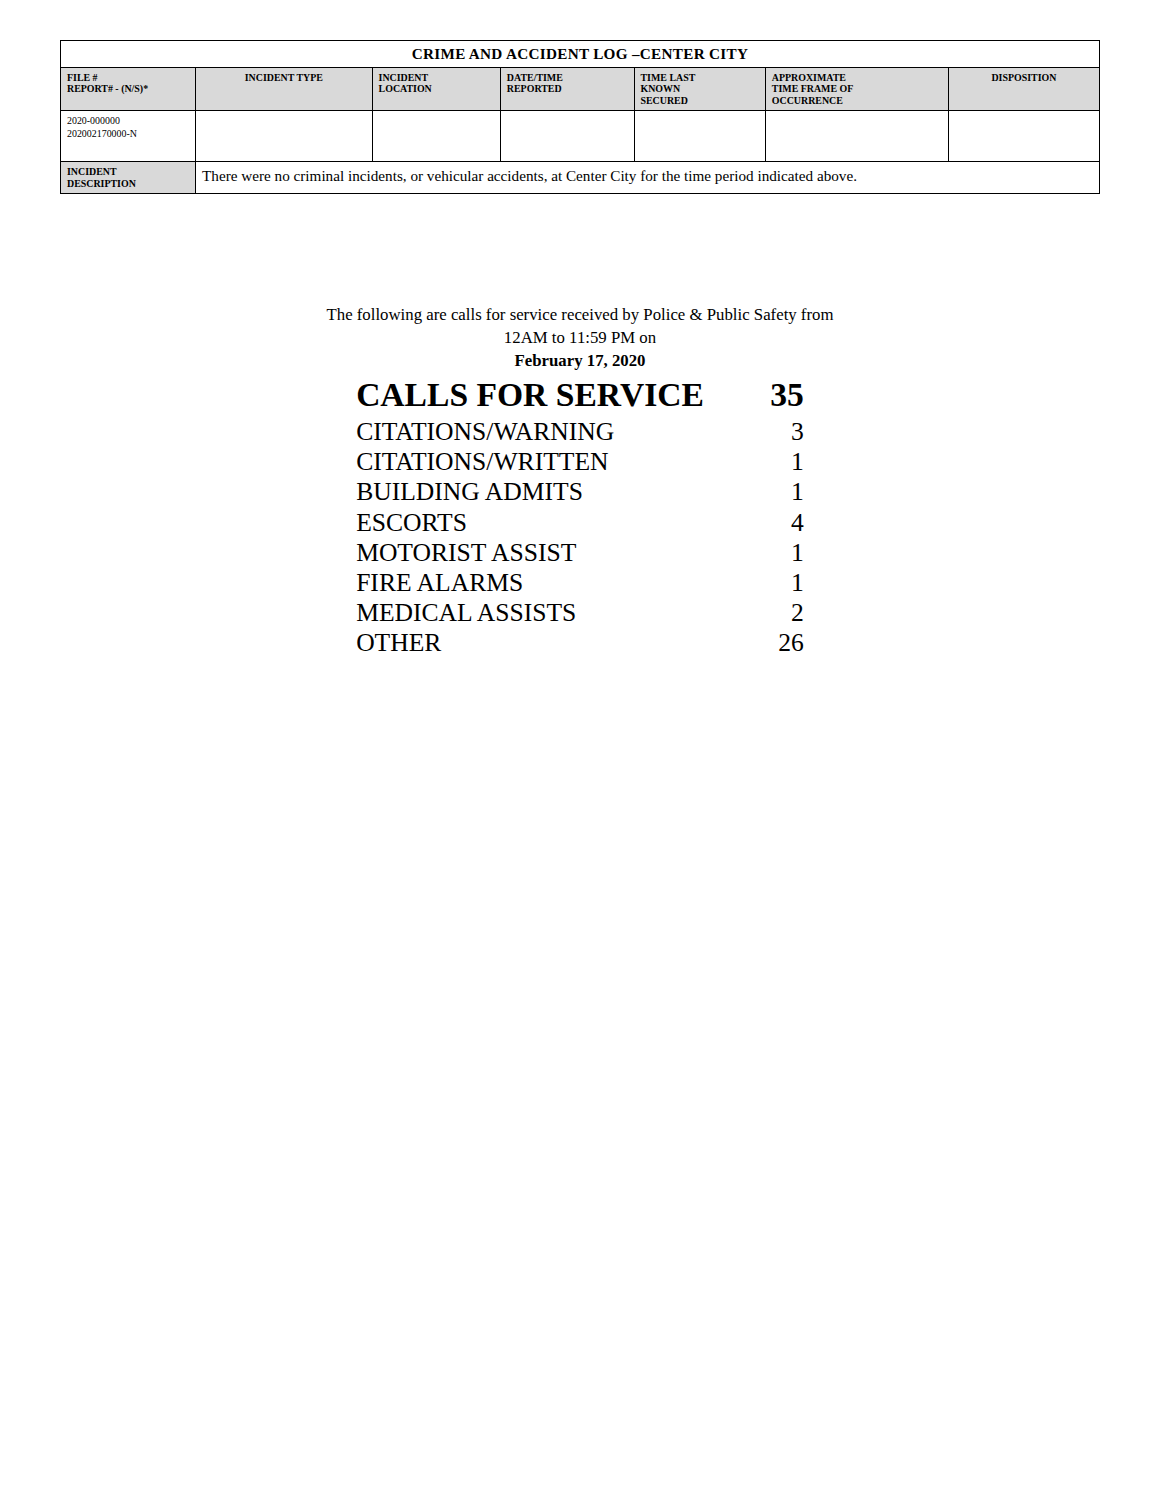| CRIME AND ACCIDENT LOG –CENTER CITY |
| --- |
| FILE # REPORT# - (N/S)* | INCIDENT TYPE | INCIDENT LOCATION | DATE/TIME REPORTED | TIME LAST KNOWN SECURED | APPROXIMATE TIME FRAME OF OCCURRENCE | DISPOSITION |
| 2020-000000 202002170000-N | | | | | | |
| INCIDENT DESCRIPTION | There were no criminal incidents, or vehicular accidents, at Center City for the time period indicated above. |
The following are calls for service received by Police & Public Safety from 12AM to 11:59 PM on
February 17, 2020
| CALLS FOR SERVICE | 35 |
| CITATIONS/WARNING | 3 |
| CITATIONS/WRITTEN | 1 |
| BUILDING ADMITS | 1 |
| ESCORTS | 4 |
| MOTORIST ASSIST | 1 |
| FIRE ALARMS | 1 |
| MEDICAL ASSISTS | 2 |
| OTHER | 26 |